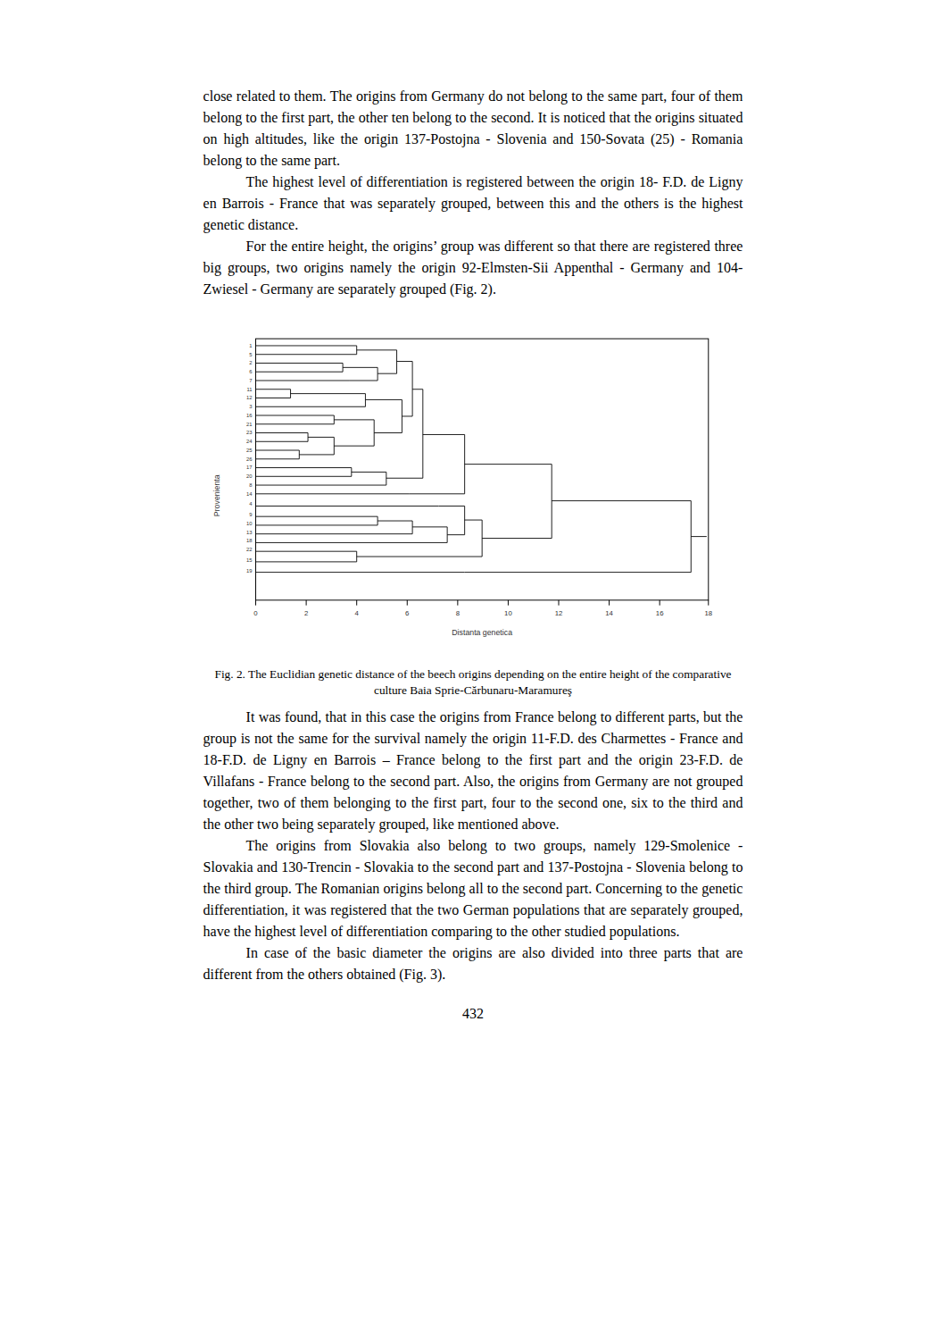close related to them. The origins from Germany do not belong to the same part, four of them belong to the first part, the other ten belong to the second. It is noticed that the origins situated on high altitudes, like the origin 137-Postojna - Slovenia and 150-Sovata (25) - Romania belong to the same part.
The highest level of differentiation is registered between the origin 18- F.D. de Ligny en Barrois - France that was separately grouped, between this and the others is the highest genetic distance.
For the entire height, the origins’ group was different so that there are registered three big groups, two origins namely the origin 92-Elmsten-Sii Appenthal - Germany and 104-Zwiesel - Germany are separately grouped (Fig. 2).
Provenienta 0 2 4 6 8 10 12 14 16 18 Distanta genetica 1 5 2 6 7 11 12 3 16 21 23 24 25 26 17 20 8 14 4 9 10 13 18 22 15 19
Fig. 2. The Euclidian genetic distance of the beech origins depending on the entire height of the comparative
culture Baia Sprie-Cărbunaru-Maramureş
It was found, that in this case the origins from France belong to different parts, but the group is not the same for the survival namely the origin 11-F.D. des Charmettes - France and 18-F.D. de Ligny en Barrois – France belong to the first part and the origin 23-F.D. de Villafans - France belong to the second part. Also, the origins from Germany are not grouped together, two of them belonging to the first part, four to the second one, six to the third and the other two being separately grouped, like mentioned above.
The origins from Slovakia also belong to two groups, namely 129-Smolenice - Slovakia and 130-Trencin - Slovakia to the second part and 137-Postojna - Slovenia belong to the third group. The Romanian origins belong all to the second part. Concerning to the genetic differentiation, it was registered that the two German populations that are separately grouped, have the highest level of differentiation comparing to the other studied populations.
In case of the basic diameter the origins are also divided into three parts that are different from the others obtained (Fig. 3).
432